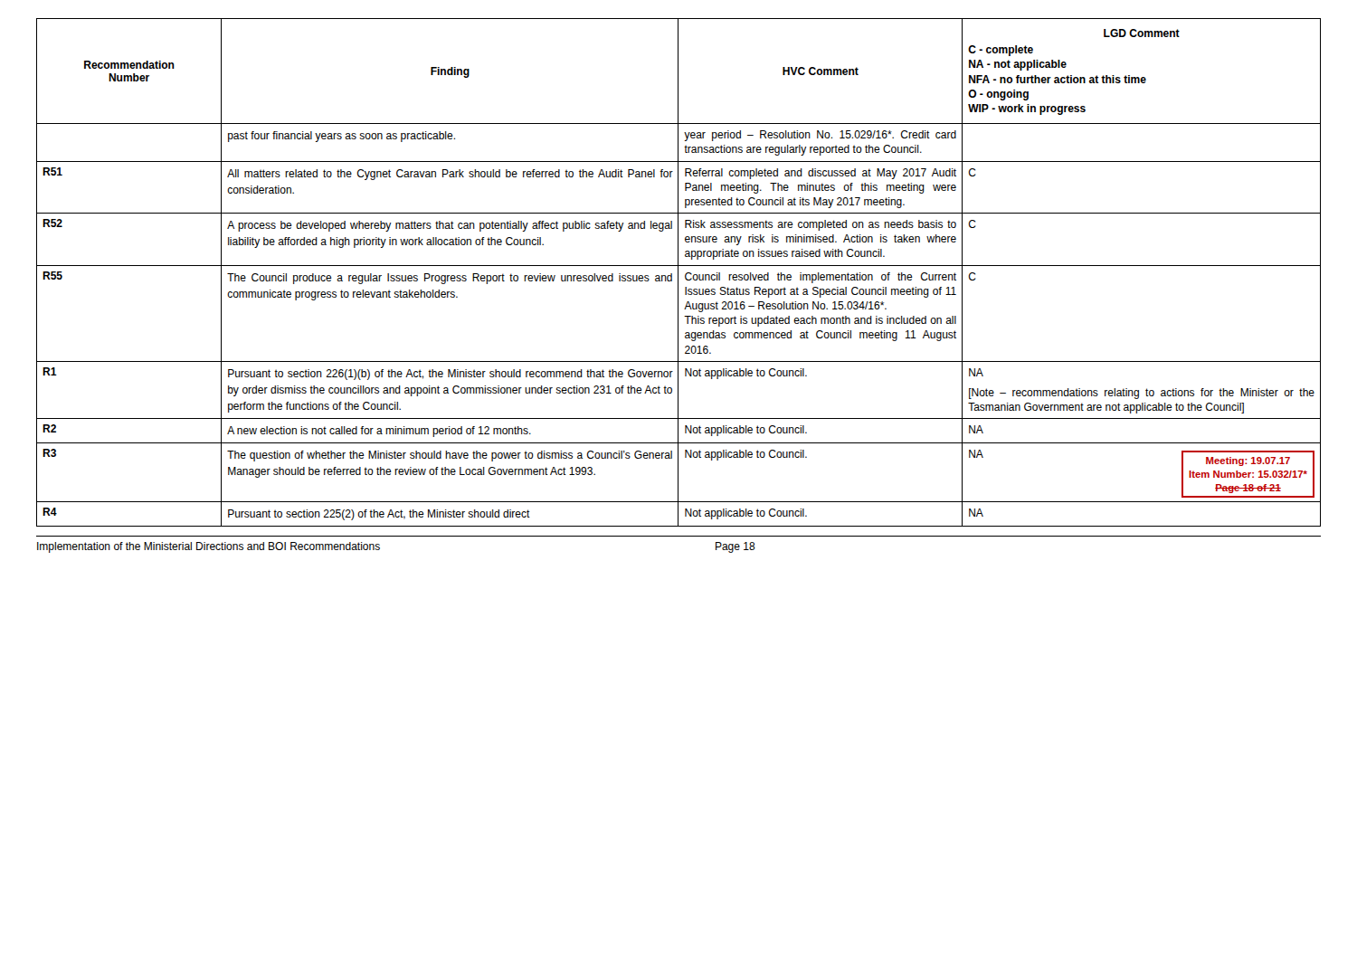| Recommendation Number | Finding | HVC Comment | LGD Comment C - complete NA - not applicable NFA - no further action at this time O - ongoing WIP - work in progress |
| --- | --- | --- | --- |
| | past four financial years as soon as practicable. | year period – Resolution No. 15.029/16*. Credit card transactions are regularly reported to the Council. | |
| R51 | All matters related to the Cygnet Caravan Park should be referred to the Audit Panel for consideration. | Referral completed and discussed at May 2017 Audit Panel meeting. The minutes of this meeting were presented to Council at its May 2017 meeting. | C |
| R52 | A process be developed whereby matters that can potentially affect public safety and legal liability be afforded a high priority in work allocation of the Council. | Risk assessments are completed on as needs basis to ensure any risk is minimised. Action is taken where appropriate on issues raised with Council. | C |
| R55 | The Council produce a regular Issues Progress Report to review unresolved issues and communicate progress to relevant stakeholders. | Council resolved the implementation of the Current Issues Status Report at a Special Council meeting of 11 August 2016 – Resolution No. 15.034/16*. This report is updated each month and is included on all agendas commenced at Council meeting 11 August 2016. | C |
| R1 | Pursuant to section 226(1)(b) of the Act, the Minister should recommend that the Governor by order dismiss the councillors and appoint a Commissioner under section 231 of the Act to perform the functions of the Council. | Not applicable to Council. | NA [Note – recommendations relating to actions for the Minister or the Tasmanian Government are not applicable to the Council] |
| R2 | A new election is not called for a minimum period of 12 months. | Not applicable to Council. | NA |
| R3 | The question of whether the Minister should have the power to dismiss a Council’s General Manager should be referred to the review of the Local Government Act 1993. | Not applicable to Council. | NA Meeting: 19.07.17 Item Number: 15.032/17* Page 18 of 21 |
| R4 | Pursuant to section 225(2) of the Act, the Minister should direct | Not applicable to Council. | NA |
Implementation of the Ministerial Directions and BOI Recommendations
Page 18